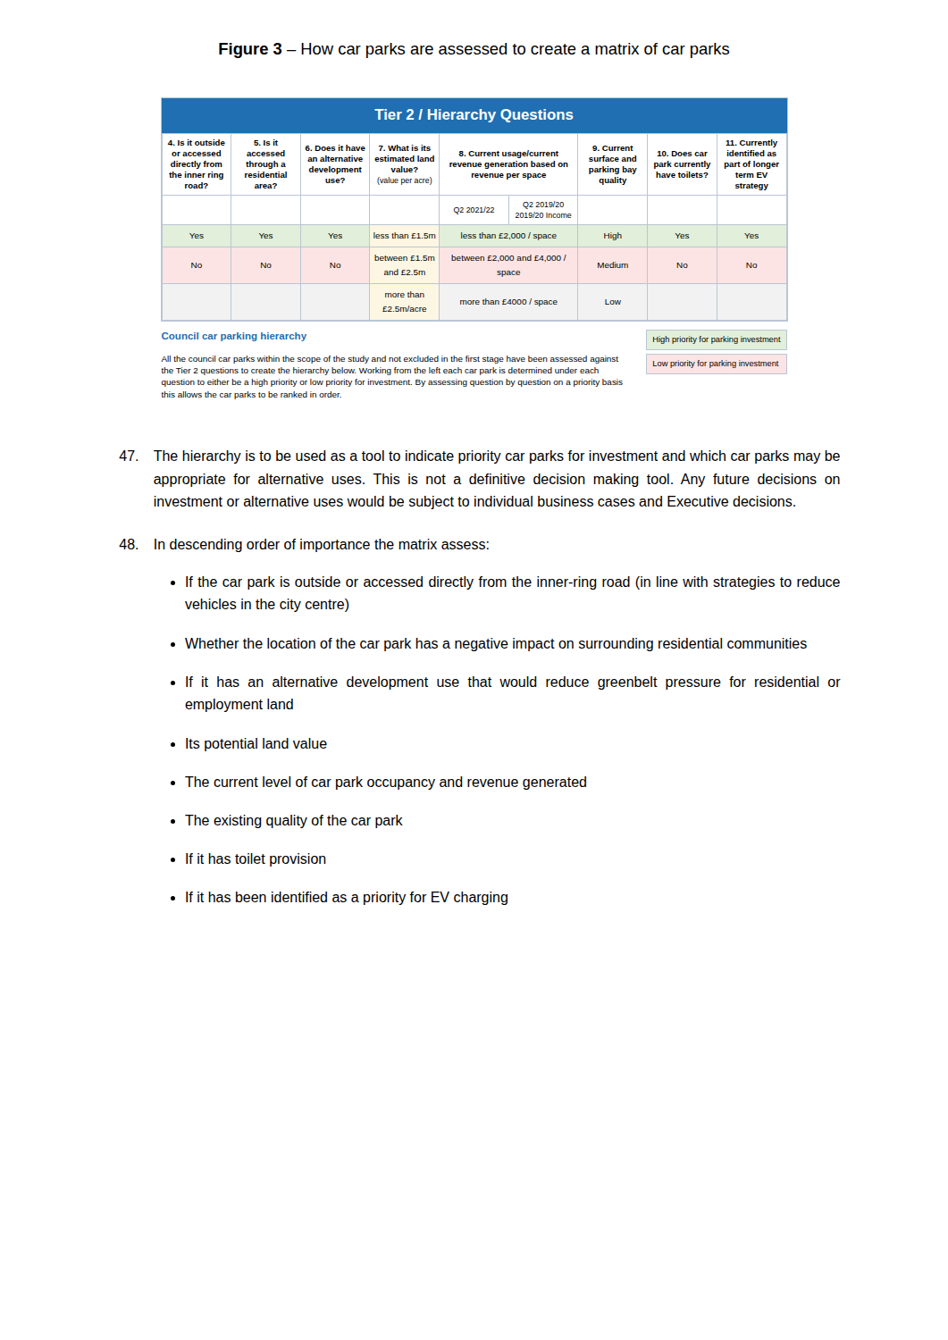Figure 3 – How car parks are assessed to create a matrix of car parks
Tier 2 / Hierarchy Questions
| 4. Is it outside or accessed directly from the inner ring road? | 5. Is it accessed through a residential area? | 6. Does it have an alternative development use? | 7. What is its estimated land value? (value per acre) | 8. Current usage/current revenue generation based on revenue per space | 9. Current surface and parking bay quality | 10. Does car park currently have toilets? | 11. Currently identified as part of longer term EV strategy |
| --- | --- | --- | --- | --- | --- | --- | --- |
| | | | | Q2 2021/22 | Q2 2019/20 2019/20 Income | | | |
| Yes | Yes | Yes | less than £1.5m | less than £2,000 / space | High | Yes | Yes |
| No | No | No | between £1.5m and £2.5m | between £2,000 and £4,000 / space | Medium | No | No |
| | | | more than £2.5m/acre | more than £4000 / space | Low | | |
Council car parking hierarchy
All the council car parks within the scope of the study and not excluded in the first stage have been assessed against the Tier 2 questions to create the hierarchy below. Working from the left each car park is determined under each question to either be a high priority or low priority for investment. By assessing question by question on a priority basis this allows the car parks to be ranked in order.
High priority for parking investment Low priority for parking investment
The hierarchy is to be used as a tool to indicate priority car parks for investment and which car parks may be appropriate for alternative uses. This is not a definitive decision making tool. Any future decisions on investment or alternative uses would be subject to individual business cases and Executive decisions.
In descending order of importance the matrix assess:
If the car park is outside or accessed directly from the inner-ring road (in line with strategies to reduce vehicles in the city centre)
Whether the location of the car park has a negative impact on surrounding residential communities
If it has an alternative development use that would reduce greenbelt pressure for residential or employment land
Its potential land value
The current level of car park occupancy and revenue generated
The existing quality of the car park
If it has toilet provision
If it has been identified as a priority for EV charging